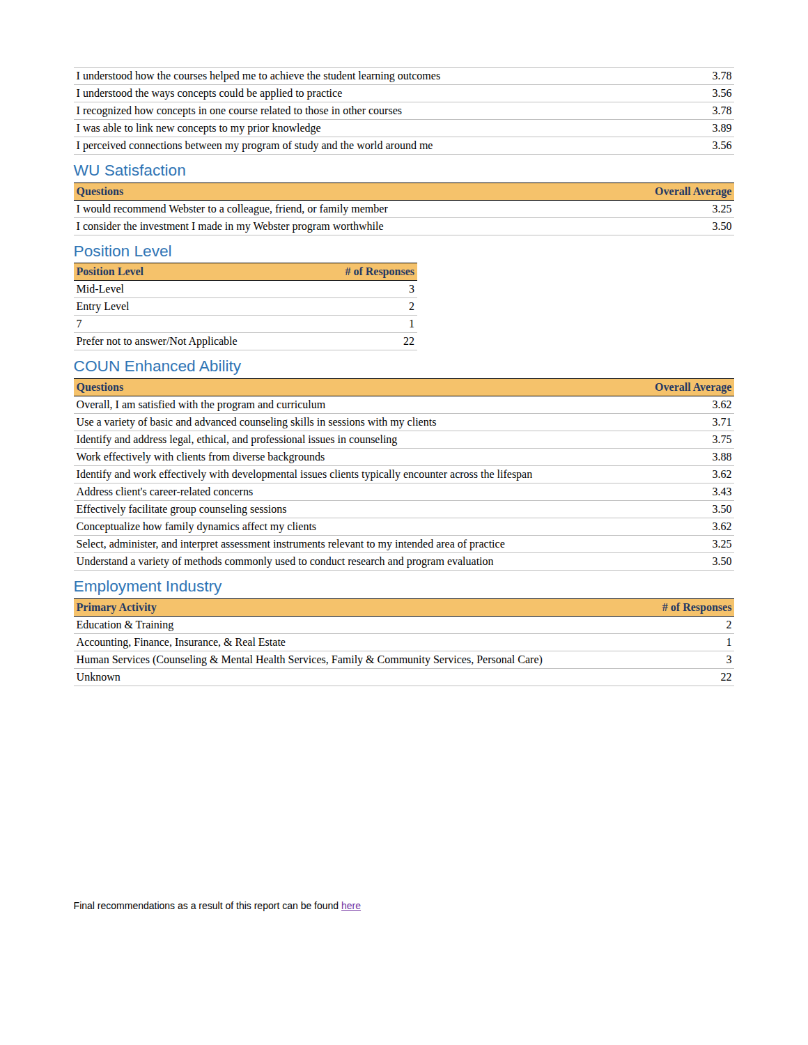| I understood how the courses helped me to achieve the student learning outcomes | 3.78 |
| I understood the ways concepts could be applied to practice | 3.56 |
| I recognized how concepts in one course related to those in other courses | 3.78 |
| I was able to link new concepts to my prior knowledge | 3.89 |
| I perceived connections between my program of study and the world around me | 3.56 |
WU Satisfaction
| Questions | Overall Average |
| --- | --- |
| I would recommend Webster to a colleague, friend, or family member | 3.25 |
| I consider the investment I made in my Webster program worthwhile | 3.50 |
Position Level
| Position Level | # of Responses |
| --- | --- |
| Mid-Level | 3 |
| Entry Level | 2 |
| 7 | 1 |
| Prefer not to answer/Not Applicable | 22 |
COUN Enhanced Ability
| Questions | Overall Average |
| --- | --- |
| Overall, I am satisfied with the program and curriculum | 3.62 |
| Use a variety of basic and advanced counseling skills in sessions with my clients | 3.71 |
| Identify and address legal, ethical, and professional issues in counseling | 3.75 |
| Work effectively with clients from diverse backgrounds | 3.88 |
| Identify and work effectively with developmental issues clients typically encounter across the lifespan | 3.62 |
| Address client's career-related concerns | 3.43 |
| Effectively facilitate group counseling sessions | 3.50 |
| Conceptualize how family dynamics affect my clients | 3.62 |
| Select, administer, and interpret assessment instruments relevant to my intended area of practice | 3.25 |
| Understand a variety of methods commonly used to conduct research and program evaluation | 3.50 |
Employment Industry
| Primary Activity | # of Responses |
| --- | --- |
| Education & Training | 2 |
| Accounting, Finance, Insurance, & Real Estate | 1 |
| Human Services (Counseling & Mental Health Services, Family & Community Services, Personal Care) | 3 |
| Unknown | 22 |
Final recommendations as a result of this report can be found here